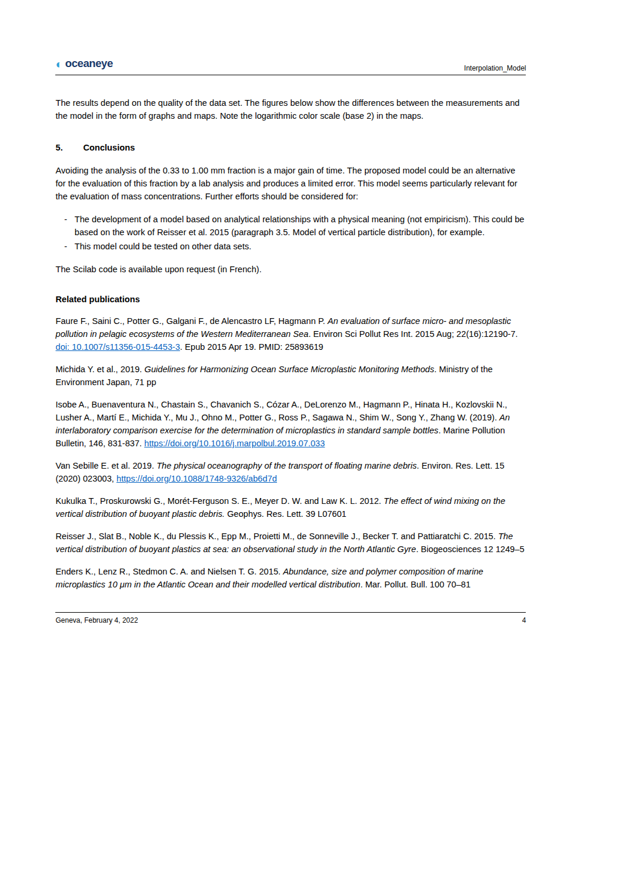◐ ocean eye
Interpolation_Model
The results depend on the quality of the data set. The figures below show the differences between the measurements and the model in the form of graphs and maps. Note the logarithmic color scale (base 2) in the maps.
5. Conclusions
Avoiding the analysis of the 0.33 to 1.00 mm fraction is a major gain of time. The proposed model could be an alternative for the evaluation of this fraction by a lab analysis and produces a limited error. This model seems particularly relevant for the evaluation of mass concentrations. Further efforts should be considered for:
The development of a model based on analytical relationships with a physical meaning (not empiricism). This could be based on the work of Reisser et al. 2015 (paragraph 3.5. Model of vertical particle distribution), for example.
This model could be tested on other data sets.
The Scilab code is available upon request (in French).
Related publications
Faure F., Saini C., Potter G., Galgani F., de Alencastro LF, Hagmann P. An evaluation of surface micro- and mesoplastic pollution in pelagic ecosystems of the Western Mediterranean Sea. Environ Sci Pollut Res Int. 2015 Aug; 22(16):12190-7. doi: 10.1007/s11356-015-4453-3. Epub 2015 Apr 19. PMID: 25893619
Michida Y. et al., 2019. Guidelines for Harmonizing Ocean Surface Microplastic Monitoring Methods. Ministry of the Environment Japan, 71 pp
Isobe A., Buenaventura N., Chastain S., Chavanich S., Cózar A., DeLorenzo M., Hagmann P., Hinata H., Kozlovskii N., Lusher A., Martí E., Michida Y., Mu J., Ohno M., Potter G., Ross P., Sagawa N., Shim W., Song Y., Zhang W. (2019). An interlaboratory comparison exercise for the determination of microplastics in standard sample bottles. Marine Pollution Bulletin, 146, 831-837. https://doi.org/10.1016/j.marpolbul.2019.07.033
Van Sebille E. et al. 2019. The physical oceanography of the transport of floating marine debris. Environ. Res. Lett. 15 (2020) 023003, https://doi.org/10.1088/1748-9326/ab6d7d
Kukulka T., Proskurowski G., Morét-Ferguson S. E., Meyer D. W. and Law K. L. 2012. The effect of wind mixing on the vertical distribution of buoyant plastic debris. Geophys. Res. Lett. 39 L07601
Reisser J., Slat B., Noble K., du Plessis K., Epp M., Proietti M., de Sonneville J., Becker T. and Pattiaratchi C. 2015. The vertical distribution of buoyant plastics at sea: an observational study in the North Atlantic Gyre. Biogeosciences 12 1249–5
Enders K., Lenz R., Stedmon C. A. and Nielsen T. G. 2015. Abundance, size and polymer composition of marine microplastics 10 μm in the Atlantic Ocean and their modelled vertical distribution. Mar. Pollut. Bull. 100 70–81
Geneva, February 4, 2022 4